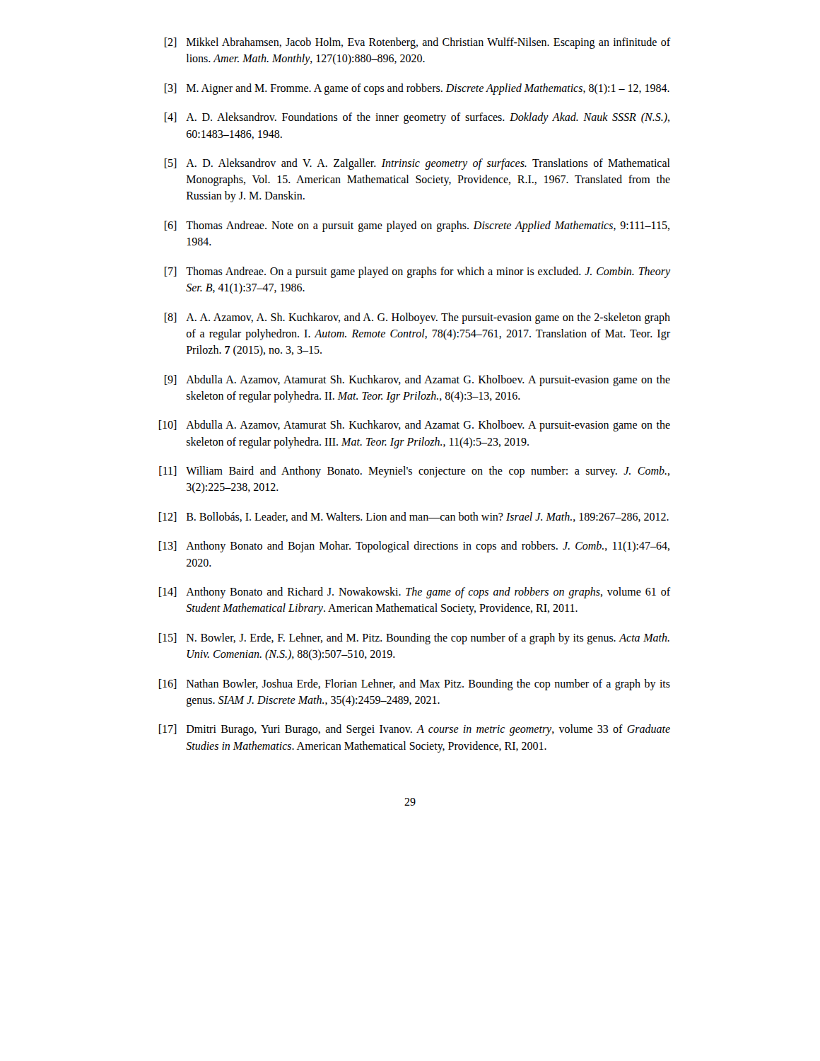[2] Mikkel Abrahamsen, Jacob Holm, Eva Rotenberg, and Christian Wulff-Nilsen. Escaping an infinitude of lions. Amer. Math. Monthly, 127(10):880–896, 2020.
[3] M. Aigner and M. Fromme. A game of cops and robbers. Discrete Applied Mathematics, 8(1):1 – 12, 1984.
[4] A. D. Aleksandrov. Foundations of the inner geometry of surfaces. Doklady Akad. Nauk SSSR (N.S.), 60:1483–1486, 1948.
[5] A. D. Aleksandrov and V. A. Zalgaller. Intrinsic geometry of surfaces. Translations of Mathematical Monographs, Vol. 15. American Mathematical Society, Providence, R.I., 1967. Translated from the Russian by J. M. Danskin.
[6] Thomas Andreae. Note on a pursuit game played on graphs. Discrete Applied Mathematics, 9:111–115, 1984.
[7] Thomas Andreae. On a pursuit game played on graphs for which a minor is excluded. J. Combin. Theory Ser. B, 41(1):37–47, 1986.
[8] A. A. Azamov, A. Sh. Kuchkarov, and A. G. Holboyev. The pursuit-evasion game on the 2-skeleton graph of a regular polyhedron. I. Autom. Remote Control, 78(4):754–761, 2017. Translation of Mat. Teor. Igr Prilozh. 7 (2015), no. 3, 3–15.
[9] Abdulla A. Azamov, Atamurat Sh. Kuchkarov, and Azamat G. Kholboev. A pursuit-evasion game on the skeleton of regular polyhedra. II. Mat. Teor. Igr Prilozh., 8(4):3–13, 2016.
[10] Abdulla A. Azamov, Atamurat Sh. Kuchkarov, and Azamat G. Kholboev. A pursuit-evasion game on the skeleton of regular polyhedra. III. Mat. Teor. Igr Prilozh., 11(4):5–23, 2019.
[11] William Baird and Anthony Bonato. Meyniel's conjecture on the cop number: a survey. J. Comb., 3(2):225–238, 2012.
[12] B. Bollobás, I. Leader, and M. Walters. Lion and man—can both win? Israel J. Math., 189:267–286, 2012.
[13] Anthony Bonato and Bojan Mohar. Topological directions in cops and robbers. J. Comb., 11(1):47–64, 2020.
[14] Anthony Bonato and Richard J. Nowakowski. The game of cops and robbers on graphs, volume 61 of Student Mathematical Library. American Mathematical Society, Providence, RI, 2011.
[15] N. Bowler, J. Erde, F. Lehner, and M. Pitz. Bounding the cop number of a graph by its genus. Acta Math. Univ. Comenian. (N.S.), 88(3):507–510, 2019.
[16] Nathan Bowler, Joshua Erde, Florian Lehner, and Max Pitz. Bounding the cop number of a graph by its genus. SIAM J. Discrete Math., 35(4):2459–2489, 2021.
[17] Dmitri Burago, Yuri Burago, and Sergei Ivanov. A course in metric geometry, volume 33 of Graduate Studies in Mathematics. American Mathematical Society, Providence, RI, 2001.
29